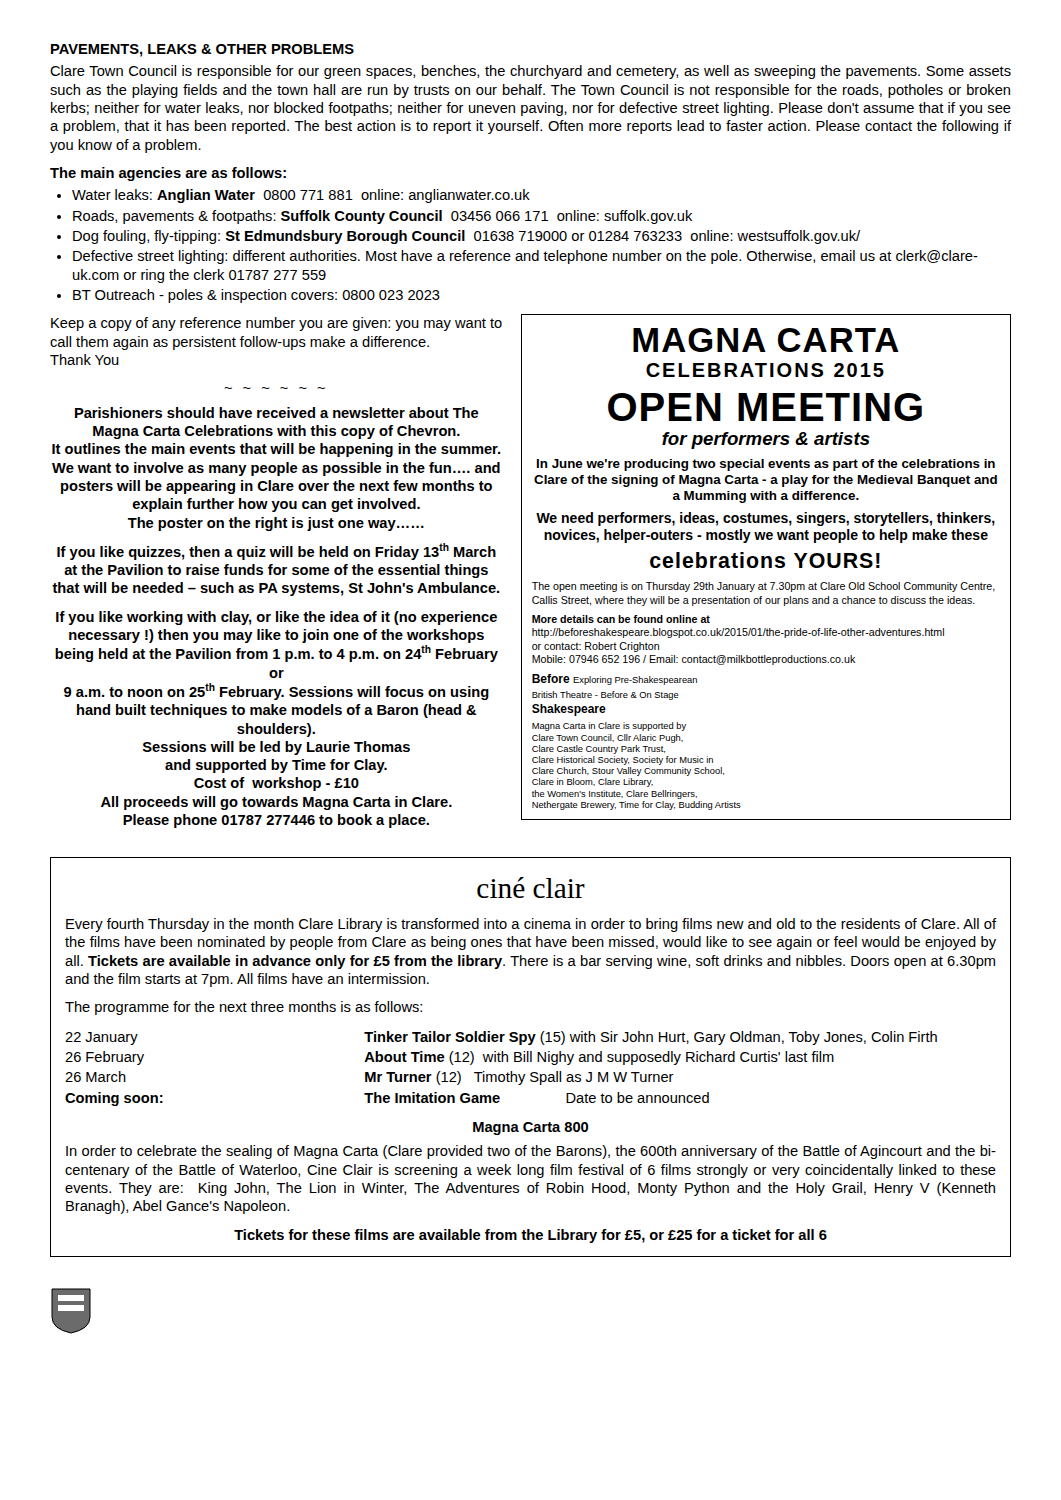PAVEMENTS, LEAKS & OTHER PROBLEMS
Clare Town Council is responsible for our green spaces, benches, the churchyard and cemetery, as well as sweeping the pavements. Some assets such as the playing fields and the town hall are run by trusts on our behalf. The Town Council is not responsible for the roads, potholes or broken kerbs; neither for water leaks, nor blocked footpaths; neither for uneven paving, nor for defective street lighting. Please don't assume that if you see a problem, that it has been reported. The best action is to report it yourself. Often more reports lead to faster action. Please contact the following if you know of a problem.
The main agencies are as follows:
Water leaks: Anglian Water 0800 771 881 online: anglianwater.co.uk
Roads, pavements & footpaths: Suffolk County Council 03456 066 171 online: suffolk.gov.uk
Dog fouling, fly-tipping: St Edmundsbury Borough Council 01638 719000 or 01284 763233 online: westsuffolk.gov.uk/
Defective street lighting: different authorities. Most have a reference and telephone number on the pole. Otherwise, email us at clerk@clare-uk.com or ring the clerk 01787 277 559
BT Outreach - poles & inspection covers: 0800 023 2023
Keep a copy of any reference number you are given: you may want to call them again as persistent follow-ups make a difference.
Thank You
~ ~ ~ ~ ~ ~
Parishioners should have received a newsletter about The Magna Carta Celebrations with this copy of Chevron.
It outlines the main events that will be happening in the summer. We want to involve as many people as possible in the fun…. and posters will be appearing in Clare over the next few months to explain further how you can get involved.
The poster on the right is just one way……
If you like quizzes, then a quiz will be held on Friday 13th March at the Pavilion to raise funds for some of the essential things that will be needed – such as PA systems, St John's Ambulance.
If you like working with clay, or like the idea of it (no experience necessary !) then you may like to join one of the workshops being held at the Pavilion from 1 p.m. to 4 p.m. on 24th February or
9 a.m. to noon on 25th February. Sessions will focus on using hand built techniques to make models of a Baron (head & shoulders).
Sessions will be led by Laurie Thomas
and supported by Time for Clay.
Cost of workshop - £10
All proceeds will go towards Magna Carta in Clare.
Please phone 01787 277446 to book a place.
MAGNA CARTA
CELEBRATIONS 2015
OPEN MEETING
for performers & artists
In June we're producing two special events as part of the celebrations in Clare of the signing of Magna Carta - a play for the Medieval Banquet and a Mumming with a difference.
We need performers, ideas, costumes, singers, storytellers, thinkers, novices, helper-outers - mostly we want people to help make these
celebrations YOURS!
The open meeting is on Thursday 29th January at 7.30pm at Clare Old School Community Centre, Callis Street, where they will be a presentation of our plans and a chance to discuss the ideas.
More details can be found online at
http://beforeshakespeare.blogspot.co.uk/2015/01/the-pride-of-life-other-adventures.html
or contact: Robert Crighton
Mobile: 07946 652 196 / Email: contact@milkbottleproductions.co.uk
Before Exploring Pre-Shakespearean
British Theatre - Before & On Stage
Shakespeare
Magna Carta in Clare is supported by
Clare Town Council, Cllr Alaric Pugh,
Clare Castle Country Park Trust,
Clare Historical Society, Society for Music in
Clare Church, Stour Valley Community School,
Clare in Bloom, Clare Library,
the Women's Institute, Clare Bellringers,
Nethergate Brewery, Time for Clay, Budding Artists
ciné clair
Every fourth Thursday in the month Clare Library is transformed into a cinema in order to bring films new and old to the residents of Clare. All of the films have been nominated by people from Clare as being ones that have been missed, would like to see again or feel would be enjoyed by all. Tickets are available in advance only for £5 from the library. There is a bar serving wine, soft drinks and nibbles. Doors open at 6.30pm and the film starts at 7pm. All films have an intermission.
The programme for the next three months is as follows:
| 22 January | Tinker Tailor Soldier Spy (15) with Sir John Hurt, Gary Oldman, Toby Jones, Colin Firth |
| 26 February | About Time (12) with Bill Nighy and supposedly Richard Curtis' last film |
| 26 March | Mr Turner (12) Timothy Spall as J M W Turner |
| Coming soon: | The Imitation Game Date to be announced |
Magna Carta 800
In order to celebrate the sealing of Magna Carta (Clare provided two of the Barons), the 600th anniversary of the Battle of Agincourt and the bi-centenary of the Battle of Waterloo, Cine Clair is screening a week long film festival of 6 films strongly or very coincidentally linked to these events. They are: King John, The Lion in Winter, The Adventures of Robin Hood, Monty Python and the Holy Grail, Henry V (Kenneth Branagh), Abel Gance's Napoleon.
Tickets for these films are available from the Library for £5, or £25 for a ticket for all 6